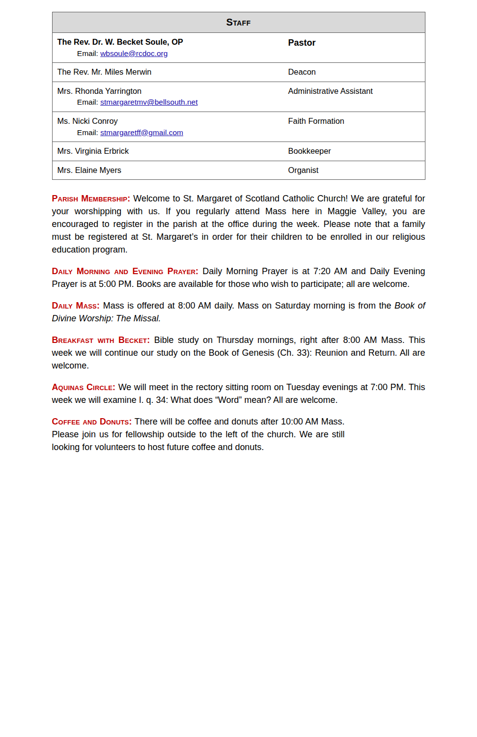Staff
| The Rev. Dr. W. Becket Soule, OP Email: wbsoule@rcdoc.org | Pastor |
| The Rev. Mr. Miles Merwin | Deacon |
| Mrs. Rhonda Yarrington Email: stmargaretmv@bellsouth.net | Administrative Assistant |
| Ms. Nicki Conroy Email: stmargaretff@gmail.com | Faith Formation |
| Mrs. Virginia Erbrick | Bookkeeper |
| Mrs. Elaine Myers | Organist |
Parish Membership: Welcome to St. Margaret of Scotland Catholic Church! We are grateful for your worshipping with us. If you regularly attend Mass here in Maggie Valley, you are encouraged to register in the parish at the office during the week. Please note that a family must be registered at St. Margaret’s in order for their children to be enrolled in our religious education program.
Daily Morning and Evening Prayer: Daily Morning Prayer is at 7:20 AM and Daily Evening Prayer is at 5:00 PM. Books are available for those who wish to participate; all are welcome.
Daily Mass: Mass is offered at 8:00 AM daily. Mass on Saturday morning is from the Book of Divine Worship: The Missal.
Breakfast with Becket: Bible study on Thursday mornings, right after 8:00 AM Mass. This week we will continue our study on the Book of Genesis (Ch. 33): Reunion and Return. All are welcome.
Aquinas Circle: We will meet in the rectory sitting room on Tuesday evenings at 7:00 PM. This week we will examine I. q. 34: What does “Word” mean? All are welcome.
Coffee and Donuts: There will be coffee and donuts after 10:00 AM Mass. Please join us for fellowship outside to the left of the church. We are still looking for volunteers to host future coffee and donuts.